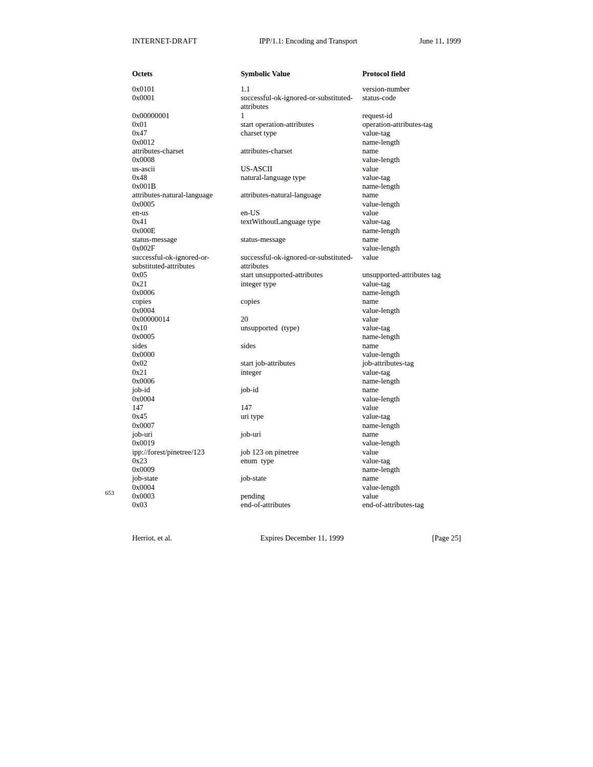INTERNET-DRAFT
IPP/1.1: Encoding and Transport
June 11, 1999
| Octets | Symbolic Value | Protocol field |
| --- | --- | --- |
| 0x0101 | 1.1 | version-number |
| 0x0001 | successful-ok-ignored-or-substituted-attributes | status-code |
| 0x00000001 | 1 | request-id |
| 0x01 | start operation-attributes | operation-attributes-tag |
| 0x47 | charset type | value-tag |
| 0x0012 | | name-length |
| attributes-charset | attributes-charset | name |
| 0x0008 | | value-length |
| us-ascii | US-ASCII | value |
| 0x48 | natural-language type | value-tag |
| 0x001B | | name-length |
| attributes-natural-language | attributes-natural-language | name |
| 0x0005 | | value-length |
| en-us | en-US | value |
| 0x41 | textWithoutLanguage type | value-tag |
| 0x000E | | name-length |
| status-message | status-message | name |
| 0x002F | | value-length |
| successful-ok-ignored-or- substituted-attributes | successful-ok-ignored-or-substituted-attributes | value |
| 0x05 | start unsupported-attributes | unsupported-attributes tag |
| 0x21 | integer type | value-tag |
| 0x0006 | | name-length |
| copies | copies | name |
| 0x0004 | | value-length |
| 0x00000014 | 20 | value |
| 0x10 | unsupported (type) | value-tag |
| 0x0005 | | name-length |
| sides | sides | name |
| 0x0000 | | value-length |
| 0x02 | start job-attributes | job-attributes-tag |
| 0x21 | integer | value-tag |
| 0x0006 | | name-length |
| job-id | job-id | name |
| 0x0004 | | value-length |
| 147 | 147 | value |
| 0x45 | uri type | value-tag |
| 0x0007 | | name-length |
| job-uri | job-uri | name |
| 0x0019 | | value-length |
| ipp://forest/pinetree/123 | job 123 on pinetree | value |
| 0x23 | enum type | value-tag |
| 0x0009 | | name-length |
| job-state | job-state | name |
| 0x0004 | | value-length |
| 0x0003 | pending | value |
| 0x03 | end-of-attributes | end-of-attributes-tag |
653
Herriot, et al.
Expires December 11, 1999
[Page 25]